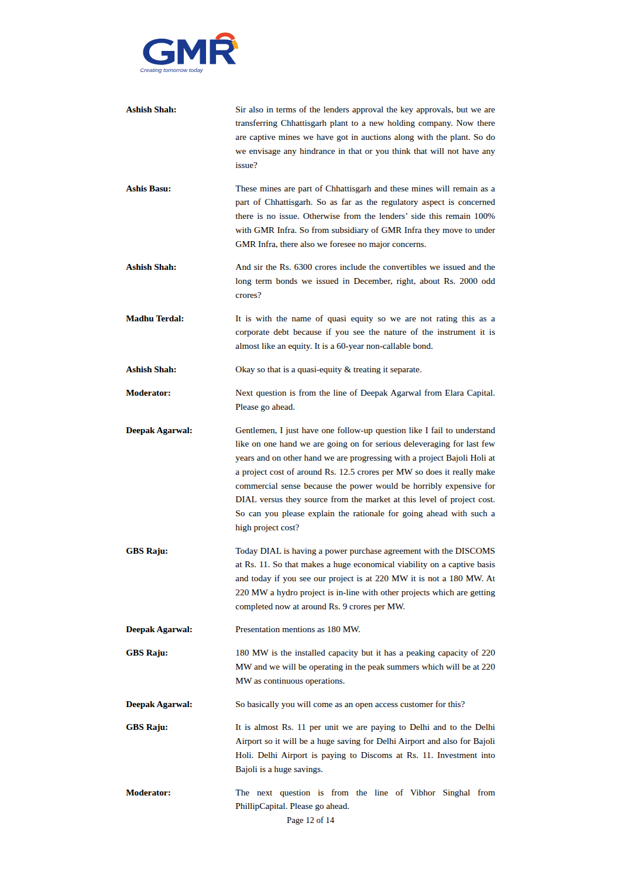Creating tomorrow today
| Ashish Shah: | Sir also in terms of the lenders approval the key approvals, but we are transferring Chhattisgarh plant to a new holding company. Now there are captive mines we have got in auctions along with the plant. So do we envisage any hindrance in that or you think that will not have any issue? |
| Ashis Basu: | These mines are part of Chhattisgarh and these mines will remain as a part of Chhattisgarh. So as far as the regulatory aspect is concerned there is no issue. Otherwise from the lenders’ side this remain 100% with GMR Infra. So from subsidiary of GMR Infra they move to under GMR Infra, there also we foresee no major concerns. |
| Ashish Shah: | And sir the Rs. 6300 crores include the convertibles we issued and the long term bonds we issued in December, right, about Rs. 2000 odd crores? |
| Madhu Terdal: | It is with the name of quasi equity so we are not rating this as a corporate debt because if you see the nature of the instrument it is almost like an equity. It is a 60-year non-callable bond. |
| Ashish Shah: | Okay so that is a quasi-equity & treating it separate. |
| Moderator: | Next question is from the line of Deepak Agarwal from Elara Capital. Please go ahead. |
| Deepak Agarwal: | Gentlemen, I just have one follow-up question like I fail to understand like on one hand we are going on for serious deleveraging for last few years and on other hand we are progressing with a project Bajoli Holi at a project cost of around Rs. 12.5 crores per MW so does it really make commercial sense because the power would be horribly expensive for DIAL versus they source from the market at this level of project cost. So can you please explain the rationale for going ahead with such a high project cost? |
| GBS Raju: | Today DIAL is having a power purchase agreement with the DISCOMS at Rs. 11. So that makes a huge economical viability on a captive basis and today if you see our project is at 220 MW it is not a 180 MW. At 220 MW a hydro project is in-line with other projects which are getting completed now at around Rs. 9 crores per MW. |
| Deepak Agarwal: | Presentation mentions as 180 MW. |
| GBS Raju: | 180 MW is the installed capacity but it has a peaking capacity of 220 MW and we will be operating in the peak summers which will be at 220 MW as continuous operations. |
| Deepak Agarwal: | So basically you will come as an open access customer for this? |
| GBS Raju: | It is almost Rs. 11 per unit we are paying to Delhi and to the Delhi Airport so it will be a huge saving for Delhi Airport and also for Bajoli Holi. Delhi Airport is paying to Discoms at Rs. 11. Investment into Bajoli is a huge savings. |
| Moderator: | The next question is from the line of Vibhor Singhal from PhillipCapital. Please go ahead. |
Page 12 of 14